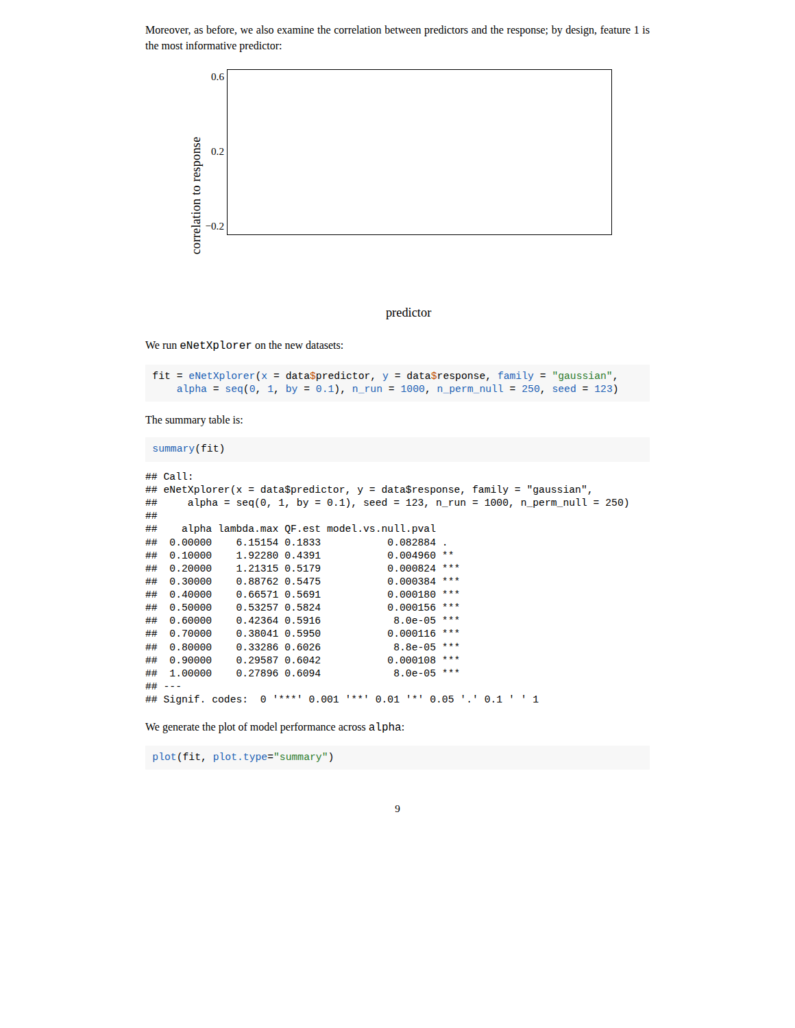Moreover, as before, we also examine the correlation between predictors and the response; by design, feature 1 is the most informative predictor:
correlation to response
0.6
0.2
−0.2
predictor
We run eNetXplorer on the new datasets:
fit = eNetXplorer(x = data$predictor, y = data$response, family = "gaussian",
    alpha = seq(0, 1, by = 0.1), n_run = 1000, n_perm_null = 250, seed = 123)
The summary table is:
summary(fit)
## Call:
## eNetXplorer(x = data$predictor, y = data$response, family = "gaussian",
##     alpha = seq(0, 1, by = 0.1), seed = 123, n_run = 1000, n_perm_null = 250)
##
##    alpha lambda.max QF.est model.vs.null.pval
##  0.00000    6.15154 0.1833           0.082884 .
##  0.10000    1.92280 0.4391           0.004960 **
##  0.20000    1.21315 0.5179           0.000824 ***
##  0.30000    0.88762 0.5475           0.000384 ***
##  0.40000    0.66571 0.5691           0.000180 ***
##  0.50000    0.53257 0.5824           0.000156 ***
##  0.60000    0.42364 0.5916            8.0e-05 ***
##  0.70000    0.38041 0.5950           0.000116 ***
##  0.80000    0.33286 0.6026            8.8e-05 ***
##  0.90000    0.29587 0.6042           0.000108 ***
##  1.00000    0.27896 0.6094            8.0e-05 ***
## ---
## Signif. codes:  0 '***' 0.001 '**' 0.01 '*' 0.05 '.' 0.1 ' ' 1
We generate the plot of model performance across alpha:
plot(fit, plot.type="summary")
9